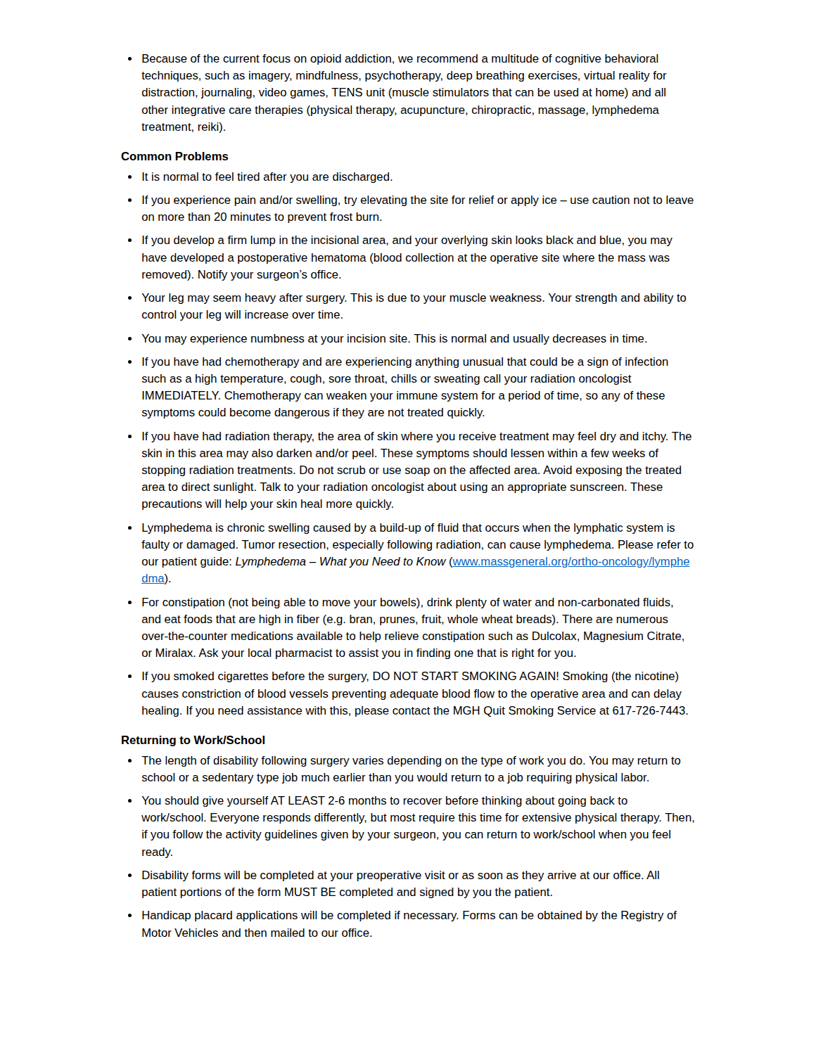Because of the current focus on opioid addiction, we recommend a multitude of cognitive behavioral techniques, such as imagery, mindfulness, psychotherapy, deep breathing exercises, virtual reality for distraction, journaling, video games, TENS unit (muscle stimulators that can be used at home) and all other integrative care therapies (physical therapy, acupuncture, chiropractic, massage, lymphedema treatment, reiki).
Common Problems
It is normal to feel tired after you are discharged.
If you experience pain and/or swelling, try elevating the site for relief or apply ice – use caution not to leave on more than 20 minutes to prevent frost burn.
If you develop a firm lump in the incisional area, and your overlying skin looks black and blue, you may have developed a postoperative hematoma (blood collection at the operative site where the mass was removed). Notify your surgeon’s office.
Your leg may seem heavy after surgery. This is due to your muscle weakness. Your strength and ability to control your leg will increase over time.
You may experience numbness at your incision site. This is normal and usually decreases in time.
If you have had chemotherapy and are experiencing anything unusual that could be a sign of infection such as a high temperature, cough, sore throat, chills or sweating call your radiation oncologist IMMEDIATELY. Chemotherapy can weaken your immune system for a period of time, so any of these symptoms could become dangerous if they are not treated quickly.
If you have had radiation therapy, the area of skin where you receive treatment may feel dry and itchy. The skin in this area may also darken and/or peel. These symptoms should lessen within a few weeks of stopping radiation treatments. Do not scrub or use soap on the affected area. Avoid exposing the treated area to direct sunlight. Talk to your radiation oncologist about using an appropriate sunscreen. These precautions will help your skin heal more quickly.
Lymphedema is chronic swelling caused by a build-up of fluid that occurs when the lymphatic system is faulty or damaged. Tumor resection, especially following radiation, can cause lymphedema. Please refer to our patient guide: Lymphedema – What you Need to Know (www.massgeneral.org/ortho-oncology/lymphedma).
For constipation (not being able to move your bowels), drink plenty of water and non-carbonated fluids, and eat foods that are high in fiber (e.g. bran, prunes, fruit, whole wheat breads). There are numerous over-the-counter medications available to help relieve constipation such as Dulcolax, Magnesium Citrate, or Miralax. Ask your local pharmacist to assist you in finding one that is right for you.
If you smoked cigarettes before the surgery, DO NOT START SMOKING AGAIN! Smoking (the nicotine) causes constriction of blood vessels preventing adequate blood flow to the operative area and can delay healing. If you need assistance with this, please contact the MGH Quit Smoking Service at 617-726-7443.
Returning to Work/School
The length of disability following surgery varies depending on the type of work you do. You may return to school or a sedentary type job much earlier than you would return to a job requiring physical labor.
You should give yourself AT LEAST 2-6 months to recover before thinking about going back to work/school. Everyone responds differently, but most require this time for extensive physical therapy. Then, if you follow the activity guidelines given by your surgeon, you can return to work/school when you feel ready.
Disability forms will be completed at your preoperative visit or as soon as they arrive at our office. All patient portions of the form MUST BE completed and signed by you the patient.
Handicap placard applications will be completed if necessary. Forms can be obtained by the Registry of Motor Vehicles and then mailed to our office.